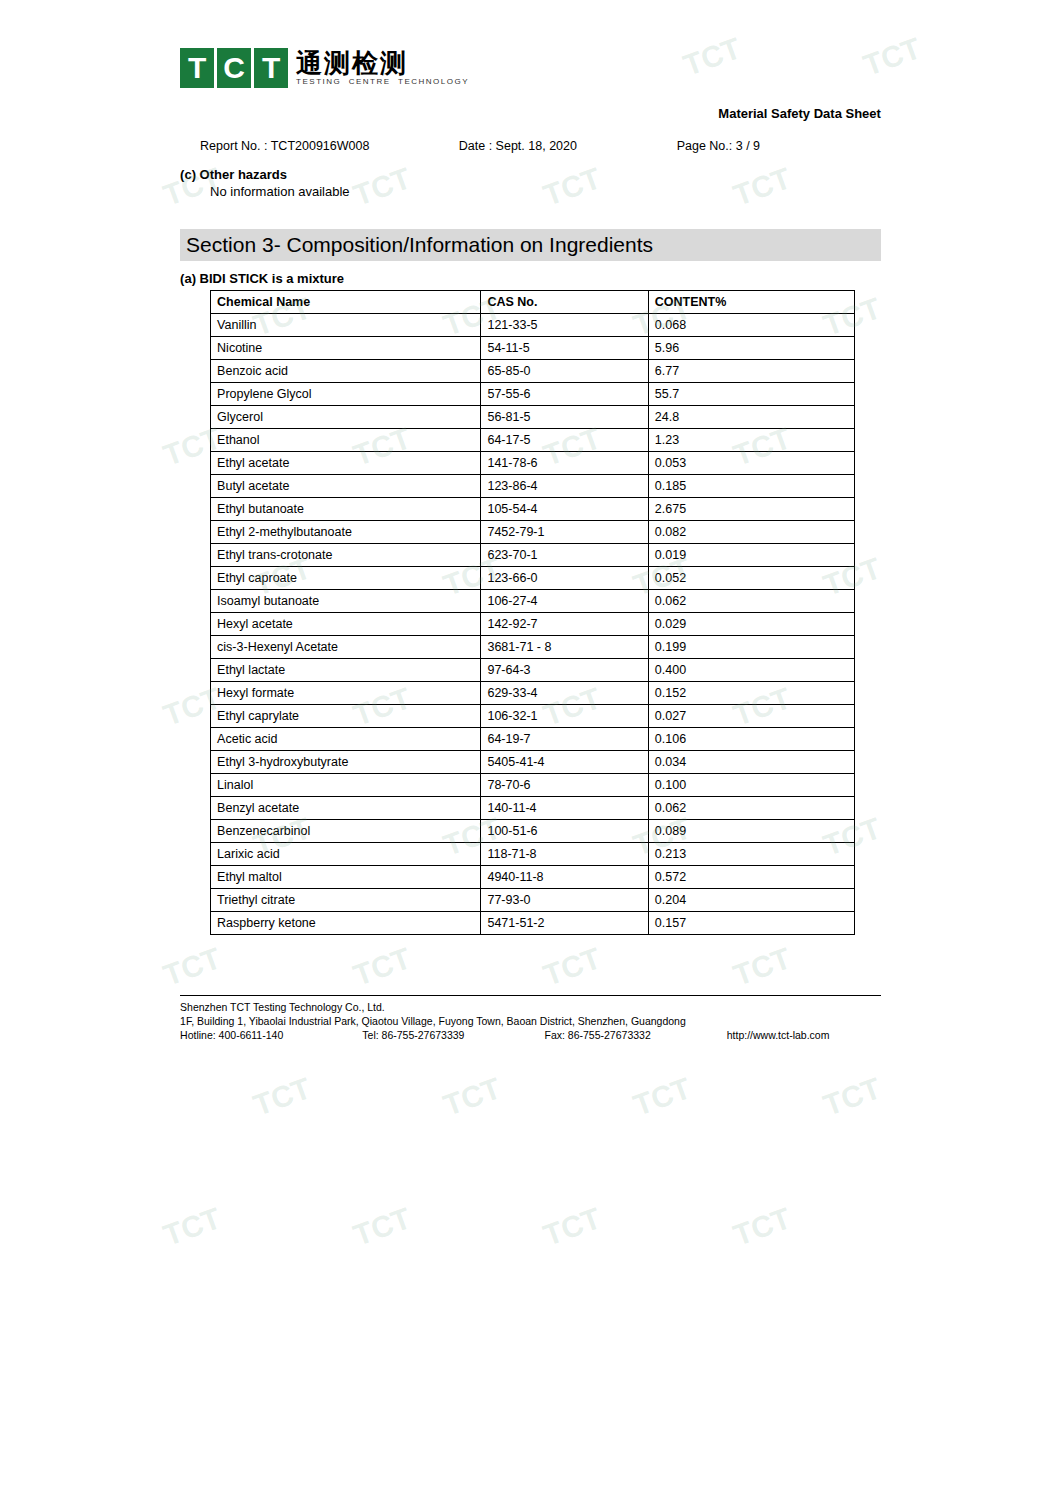TCT
TCT
TCT
TCT
TCT
TCT
TCT
TCT
TCT
TCT
TCT
TCT
TCT
TCT
TCT
TCT
TCT
TCT
TCT
TCT
TCT
TCT
TCT
TCT
TCT
TCT
TCT
TCT
TCT
TCT
TCT
TCT
TCT
TCT
TCT
TCT
TCT
TCT
T
C
T
通测检测
TESTING CENTRE TECHNOLOGY
Material Safety Data Sheet
Report No. : TCT200916W008
Date : Sept. 18, 2020
Page No.: 3 / 9
(c) Other hazards
No information available
Section 3- Composition/Information on Ingredients
(a) BIDI STICK is a mixture
| Chemical Name | CAS No. | CONTENT% |
| --- | --- | --- |
| Vanillin | 121-33-5 | 0.068 |
| Nicotine | 54-11-5 | 5.96 |
| Benzoic acid | 65-85-0 | 6.77 |
| Propylene Glycol | 57-55-6 | 55.7 |
| Glycerol | 56-81-5 | 24.8 |
| Ethanol | 64-17-5 | 1.23 |
| Ethyl acetate | 141-78-6 | 0.053 |
| Butyl acetate | 123-86-4 | 0.185 |
| Ethyl butanoate | 105-54-4 | 2.675 |
| Ethyl 2-methylbutanoate | 7452-79-1 | 0.082 |
| Ethyl trans-crotonate | 623-70-1 | 0.019 |
| Ethyl caproate | 123-66-0 | 0.052 |
| Isoamyl butanoate | 106-27-4 | 0.062 |
| Hexyl acetate | 142-92-7 | 0.029 |
| cis-3-Hexenyl Acetate | 3681-71 - 8 | 0.199 |
| Ethyl lactate | 97-64-3 | 0.400 |
| Hexyl formate | 629-33-4 | 0.152 |
| Ethyl caprylate | 106-32-1 | 0.027 |
| Acetic acid | 64-19-7 | 0.106 |
| Ethyl 3-hydroxybutyrate | 5405-41-4 | 0.034 |
| Linalol | 78-70-6 | 0.100 |
| Benzyl acetate | 140-11-4 | 0.062 |
| Benzenecarbinol | 100-51-6 | 0.089 |
| Larixic acid | 118-71-8 | 0.213 |
| Ethyl maltol | 4940-11-8 | 0.572 |
| Triethyl citrate | 77-93-0 | 0.204 |
| Raspberry ketone | 5471-51-2 | 0.157 |
Shenzhen TCT Testing Technology Co., Ltd.
1F, Building 1, Yibaolai Industrial Park, Qiaotou Village, Fuyong Town, Baoan District, Shenzhen, Guangdong
Hotline: 400-6611-140 Tel: 86-755-27673339 Fax: 86-755-27673332 http://www.tct-lab.com